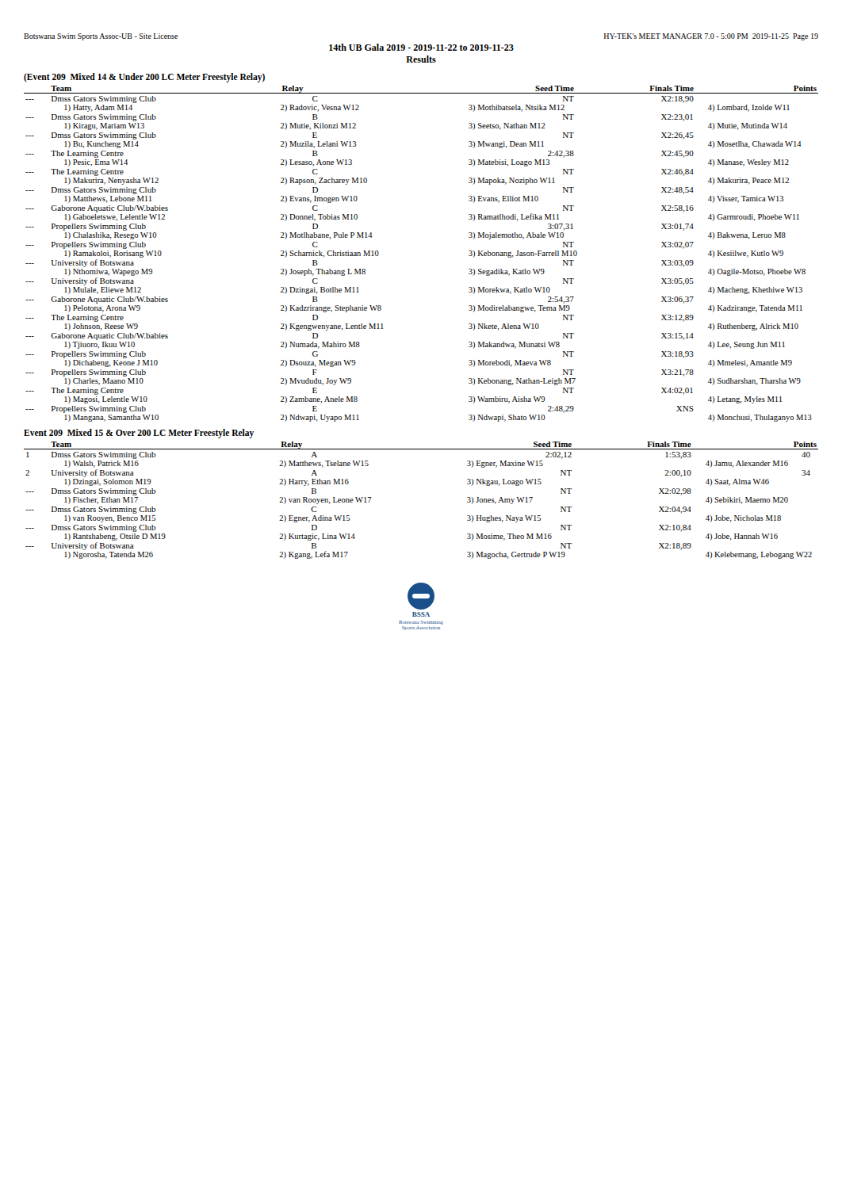Botswana Swim Sports Assoc-UB - Site License
HY-TEK's MEET MANAGER 7.0 - 5:00 PM 2019-11-25 Page 19
14th UB Gala 2019 - 2019-11-22 to 2019-11-23
Results
(Event 209 Mixed 14 & Under 200 LC Meter Freestyle Relay)
| | Team | Relay | Seed Time | Finals Time | Points |
| --- | --- | --- | --- | --- | --- |
| --- | Dmss Gators Swimming Club | C | NT | X2:18,90 | |
| | 1) Hatty, Adam M14 | 2) Radovic, Vesna W12 | 3) Mothibatsela, Ntsika M12 | 4) Lombard, Izolde W11 |
| --- | Dmss Gators Swimming Club | B | NT | X2:23,01 | |
| | 1) Kiragu, Mariam W13 | 2) Mutie, Kilonzi M12 | 3) Seetso, Nathan M12 | 4) Mutie, Mutinda W14 |
| --- | Dmss Gators Swimming Club | E | NT | X2:26,45 | |
| | 1) Bu, Kuncheng M14 | 2) Muzila, Lelani W13 | 3) Mwangi, Dean M11 | 4) Mosetlha, Chawada W14 |
| --- | The Learning Centre | B | 2:42,38 | X2:45,90 | |
| | 1) Pesic, Ema W14 | 2) Lesaso, Aone W13 | 3) Matebisi, Loago M13 | 4) Manase, Wesley M12 |
| --- | The Learning Centre | C | NT | X2:46,84 | |
| | 1) Makurira, Nenyasha W12 | 2) Rapson, Zacharey M10 | 3) Mapoka, Nozipho W11 | 4) Makurira, Peace M12 |
| --- | Dmss Gators Swimming Club | D | NT | X2:48,54 | |
| | 1) Matthews, Lebone M11 | 2) Evans, Imogen W10 | 3) Evans, Elliot M10 | 4) Visser, Tamica W13 |
| --- | Gaborone Aquatic Club/W.babies | C | NT | X2:58,16 | |
| | 1) Gaboeletswe, Lelentle W12 | 2) Donnel, Tobias M10 | 3) Ramatlhodi, Lefika M11 | 4) Garmroudi, Phoebe W11 |
| --- | Propellers Swimming Club | D | 3:07,31 | X3:01,74 | |
| | 1) Chalashika, Resego W10 | 2) Motlhabane, Pule P M14 | 3) Mojalemotho, Abale W10 | 4) Bakwena, Leruo M8 |
| --- | Propellers Swimming Club | C | NT | X3:02,07 | |
| | 1) Ramakoloi, Rorisang W10 | 2) Scharnick, Christiaan M10 | 3) Kebonang, Jason-Farrell M10 | 4) Kesiilwe, Kutlo W9 |
| --- | University of Botswana | B | NT | X3:03,09 | |
| | 1) Nthomiwa, Wapego M9 | 2) Joseph, Thabang L M8 | 3) Segadika, Katlo W9 | 4) Oagile-Motso, Phoebe W8 |
| --- | University of Botswana | C | NT | X3:05,05 | |
| | 1) Mulale, Eliewe M12 | 2) Dzingai, Botlhe M11 | 3) Morekwa, Katlo W10 | 4) Macheng, Khethiwe W13 |
| --- | Gaborone Aquatic Club/W.babies | B | 2:54,37 | X3:06,37 | |
| | 1) Pelotona, Arona W9 | 2) Kadzrirange, Stephanie W8 | 3) Modirelabangwe, Tema M9 | 4) Kadzirange, Tatenda M11 |
| --- | The Learning Centre | D | NT | X3:12,89 | |
| | 1) Johnson, Reese W9 | 2) Kgengwenyane, Lentle M11 | 3) Nkete, Alena W10 | 4) Ruthenberg, Alrick M10 |
| --- | Gaborone Aquatic Club/W.babies | D | NT | X3:15,14 | |
| | 1) Tjiuoro, Ikuu W10 | 2) Numada, Mahiro M8 | 3) Makandwa, Munatsi W8 | 4) Lee, Seung Jun M11 |
| --- | Propellers Swimming Club | G | NT | X3:18,93 | |
| | 1) Dichabeng, Keone J M10 | 2) Dsouza, Megan W9 | 3) Morebodi, Maeva W8 | 4) Mmelesi, Amantle M9 |
| --- | Propellers Swimming Club | F | NT | X3:21,78 | |
| | 1) Charles, Maano M10 | 2) Mvududu, Joy W9 | 3) Kebonang, Nathan-Leigh M7 | 4) Sudharshan, Tharsha W9 |
| --- | The Learning Centre | E | NT | X4:02,01 | |
| | 1) Magosi, Lelentle W10 | 2) Zambane, Anele M8 | 3) Wambiru, Aisha W9 | 4) Letang, Myles M11 |
| --- | Propellers Swimming Club | E | 2:48,29 | XNS | |
| | 1) Mangana, Samantha W10 | 2) Ndwapi, Uyapo M11 | 3) Ndwapi, Shato W10 | 4) Monchusi, Thulaganyo M13 |
Event 209 Mixed 15 & Over 200 LC Meter Freestyle Relay
| | Team | Relay | Seed Time | Finals Time | Points |
| --- | --- | --- | --- | --- | --- |
| 1 | Dmss Gators Swimming Club | A | 2:02,12 | 1:53,83 | 40 |
| | 1) Walsh, Patrick M16 | 2) Matthews, Tselane W15 | 3) Egner, Maxine W15 | 4) Jamu, Alexander M16 |
| 2 | University of Botswana | A | NT | 2:00,10 | 34 |
| | 1) Dzingai, Solomon M19 | 2) Harry, Ethan M16 | 3) Nkgau, Loago W15 | 4) Saat, Alma W46 |
| --- | Dmss Gators Swimming Club | B | NT | X2:02,98 | |
| | 1) Fischer, Ethan M17 | 2) van Rooyen, Leone W17 | 3) Jones, Amy W17 | 4) Sebikiri, Maemo M20 |
| --- | Dmss Gators Swimming Club | C | NT | X2:04,94 | |
| | 1) van Rooyen, Benco M15 | 2) Egner, Adina W15 | 3) Hughes, Naya W15 | 4) Jobe, Nicholas M18 |
| --- | Dmss Gators Swimming Club | D | NT | X2:10,84 | |
| | 1) Rantshabeng, Otsile D M19 | 2) Kurtagic, Lina W14 | 3) Mosime, Theo M M16 | 4) Jobe, Hannah W16 |
| --- | University of Botswana | B | NT | X2:18,89 | |
| | 1) Ngorosha, Tatenda M26 | 2) Kgang, Lefa M17 | 3) Magocha, Gertrude P W19 | 4) Kelebemang, Lebogang W22 |
BSSA
Botswana Swimming
Sports Association